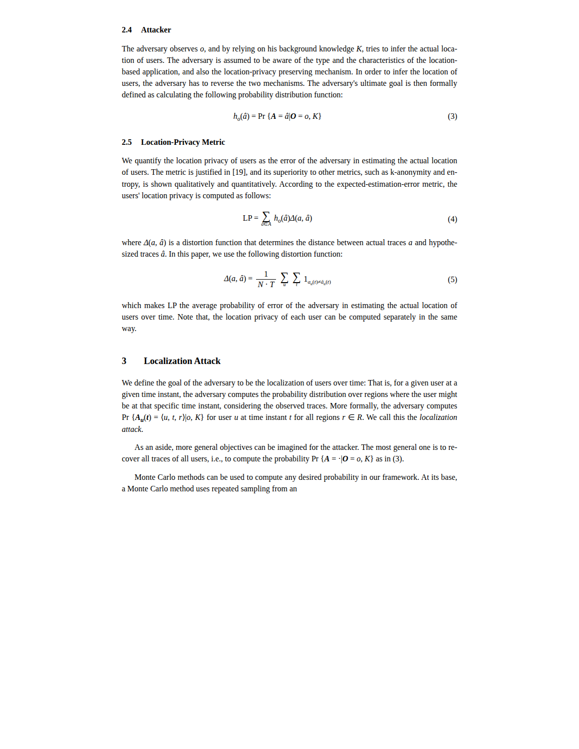2.4 Attacker
The adversary observes o, and by relying on his background knowledge K, tries to infer the actual location of users. The adversary is assumed to be aware of the type and the characteristics of the location-based application, and also the location-privacy preserving mechanism. In order to infer the location of users, the adversary has to reverse the two mechanisms. The adversary's ultimate goal is then formally defined as calculating the following probability distribution function:
ho(â) = Pr {A = â|O = o, K}
(3)
2.5 Location-Privacy Metric
We quantify the location privacy of users as the error of the adversary in estimating the actual location of users. The metric is justified in [19], and its superiority to other metrics, such as k-anonymity and entropy, is shown qualitatively and quantitatively. According to the expected-estimation-error metric, the users' location privacy is computed as follows:
LP = ∑â∈A ho(â)Δ(a, â)
(4)
where Δ(a, â) is a distortion function that determines the distance between actual traces a and hypothesized traces â. In this paper, we use the following distortion function:
Δ(a, â) = 1 N · T ∑u ∑t 1au(t)≠âu(t)
(5)
which makes LP the average probability of error of the adversary in estimating the actual location of users over time. Note that, the location privacy of each user can be computed separately in the same way.
3 Localization Attack
We define the goal of the adversary to be the localization of users over time: That is, for a given user at a given time instant, the adversary computes the probability distribution over regions where the user might be at that specific time instant, considering the observed traces. More formally, the adversary computes Pr {Au(t) = ⟨u, t, r⟩|o, K} for user u at time instant t for all regions r ∈ R. We call this the localization attack.
As an aside, more general objectives can be imagined for the attacker. The most general one is to recover all traces of all users, i.e., to compute the probability Pr {A = ·|O = o, K} as in (3).
Monte Carlo methods can be used to compute any desired probability in our framework. At its base, a Monte Carlo method uses repeated sampling from an